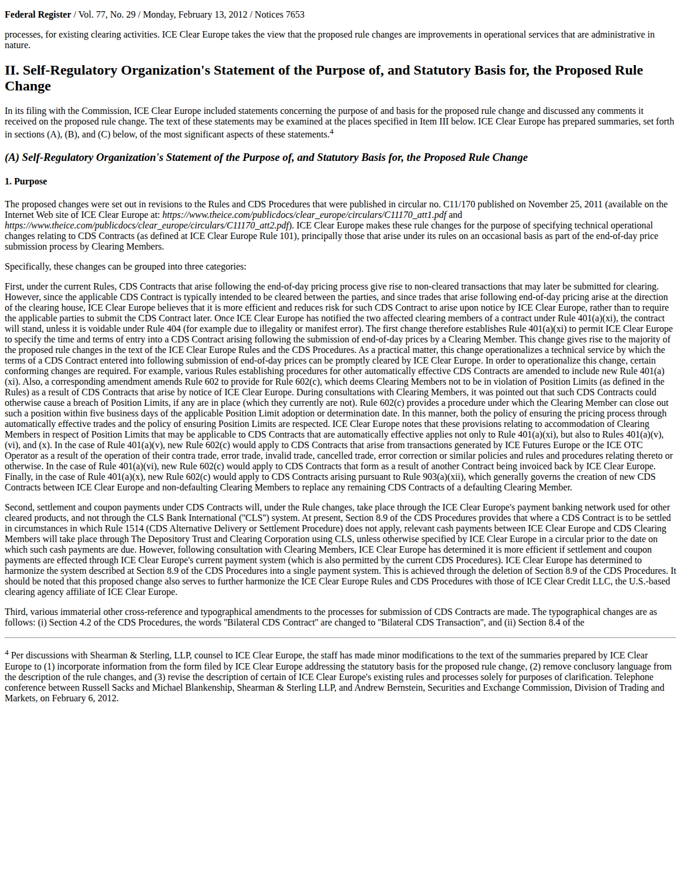Federal Register / Vol. 77, No. 29 / Monday, February 13, 2012 / Notices 7653
processes, for existing clearing activities. ICE Clear Europe takes the view that the proposed rule changes are improvements in operational services that are administrative in nature.
II. Self-Regulatory Organization's Statement of the Purpose of, and Statutory Basis for, the Proposed Rule Change
In its filing with the Commission, ICE Clear Europe included statements concerning the purpose of and basis for the proposed rule change and discussed any comments it received on the proposed rule change. The text of these statements may be examined at the places specified in Item III below. ICE Clear Europe has prepared summaries, set forth in sections (A), (B), and (C) below, of the most significant aspects of these statements.4
(A) Self-Regulatory Organization's Statement of the Purpose of, and Statutory Basis for, the Proposed Rule Change
1. Purpose
The proposed changes were set out in revisions to the Rules and CDS Procedures that were published in circular no. C11/170 published on November 25, 2011 (available on the Internet Web site of ICE Clear Europe at: https://www.theice.com/publicdocs/clear_europe/circulars/C11170_att1.pdf and https://www.theice.com/publicdocs/clear_europe/circulars/C11170_att2.pdf). ICE Clear Europe makes these rule changes for the purpose of specifying technical operational changes relating to CDS Contracts (as defined at ICE Clear Europe Rule 101), principally those that arise under its rules on an occasional basis as part of the end-of-day price submission process by Clearing Members.
Specifically, these changes can be grouped into three categories:
First, under the current Rules, CDS Contracts that arise following the end-of-day pricing process give rise to non-cleared transactions that may later be submitted for clearing. However, since the applicable CDS Contract is typically intended to be cleared between the parties, and since trades that arise following end-of-day pricing arise at the direction of the clearing house, ICE Clear Europe believes that it is more efficient and reduces risk for such CDS Contract to arise upon notice by ICE Clear Europe, rather than to require the applicable parties to submit the CDS Contract later. Once ICE Clear Europe has notified the two affected clearing members of a contract under Rule 401(a)(xi), the contract will stand, unless it is voidable under Rule 404 (for example due to illegality or manifest error). The first change therefore establishes Rule 401(a)(xi) to permit ICE Clear Europe to specify the time and terms of entry into a CDS Contract arising following the submission of end-of-day prices by a Clearing Member. This change gives rise to the majority of the proposed rule changes in the text of the ICE Clear Europe Rules and the CDS Procedures. As a practical matter, this change operationalizes a technical service by which the terms of a CDS Contract entered into following submission of end-of-day prices can be promptly cleared by ICE Clear Europe. In order to operationalize this change, certain conforming changes are required. For example, various Rules establishing procedures for other automatically effective CDS Contracts are amended to include new Rule 401(a)(xi). Also, a corresponding amendment amends Rule 602 to provide for Rule 602(c), which deems Clearing Members not to be in violation of Position Limits (as defined in the Rules) as a result of CDS Contracts that arise by notice of ICE Clear Europe. During consultations with Clearing Members, it was pointed out that such CDS Contracts could otherwise cause a breach of Position Limits, if any are in place (which they currently are not). Rule 602(c) provides a procedure under which the Clearing Member can close out such a position within five business days of the applicable Position Limit adoption or determination date. In this manner, both the policy of ensuring the pricing process through automatically effective trades and the policy of ensuring Position Limits are respected. ICE Clear Europe notes that these provisions relating to accommodation of Clearing Members in respect of Position Limits that may be applicable to CDS Contracts that are automatically effective applies not only to Rule 401(a)(xi), but also to Rules 401(a)(v), (vi), and (x). In the case of Rule 401(a)(v), new Rule 602(c) would apply to CDS Contracts that arise from transactions generated by ICE Futures Europe or the ICE OTC Operator as a result of the operation of their contra trade, error trade, invalid trade, cancelled trade, error correction or similar policies and rules and procedures relating thereto or otherwise. In the case of Rule 401(a)(vi), new Rule 602(c) would apply to CDS Contracts that form as a result of another Contract being invoiced back by ICE Clear Europe. Finally, in the case of Rule 401(a)(x), new Rule 602(c) would apply to CDS Contracts arising pursuant to Rule 903(a)(xii), which generally governs the creation of new CDS Contracts between ICE Clear Europe and non-defaulting Clearing Members to replace any remaining CDS Contracts of a defaulting Clearing Member.
Second, settlement and coupon payments under CDS Contracts will, under the Rule changes, take place through the ICE Clear Europe's payment banking network used for other cleared products, and not through the CLS Bank International (''CLS'') system. At present, Section 8.9 of the CDS Procedures provides that where a CDS Contract is to be settled in circumstances in which Rule 1514 (CDS Alternative Delivery or Settlement Procedure) does not apply, relevant cash payments between ICE Clear Europe and CDS Clearing Members will take place through The Depository Trust and Clearing Corporation using CLS, unless otherwise specified by ICE Clear Europe in a circular prior to the date on which such cash payments are due. However, following consultation with Clearing Members, ICE Clear Europe has determined it is more efficient if settlement and coupon payments are effected through ICE Clear Europe's current payment system (which is also permitted by the current CDS Procedures). ICE Clear Europe has determined to harmonize the system described at Section 8.9 of the CDS Procedures into a single payment system. This is achieved through the deletion of Section 8.9 of the CDS Procedures. It should be noted that this proposed change also serves to further harmonize the ICE Clear Europe Rules and CDS Procedures with those of ICE Clear Credit LLC, the U.S.-based clearing agency affiliate of ICE Clear Europe.
Third, various immaterial other cross-reference and typographical amendments to the processes for submission of CDS Contracts are made. The typographical changes are as follows: (i) Section 4.2 of the CDS Procedures, the words ''Bilateral CDS Contract'' are changed to ''Bilateral CDS Transaction'', and (ii) Section 8.4 of the
4 Per discussions with Shearman & Sterling, LLP, counsel to ICE Clear Europe, the staff has made minor modifications to the text of the summaries prepared by ICE Clear Europe to (1) incorporate information from the form filed by ICE Clear Europe addressing the statutory basis for the proposed rule change, (2) remove conclusory language from the description of the rule changes, and (3) revise the description of certain of ICE Clear Europe's existing rules and processes solely for purposes of clarification. Telephone conference between Russell Sacks and Michael Blankenship, Shearman & Sterling LLP, and Andrew Bernstein, Securities and Exchange Commission, Division of Trading and Markets, on February 6, 2012.